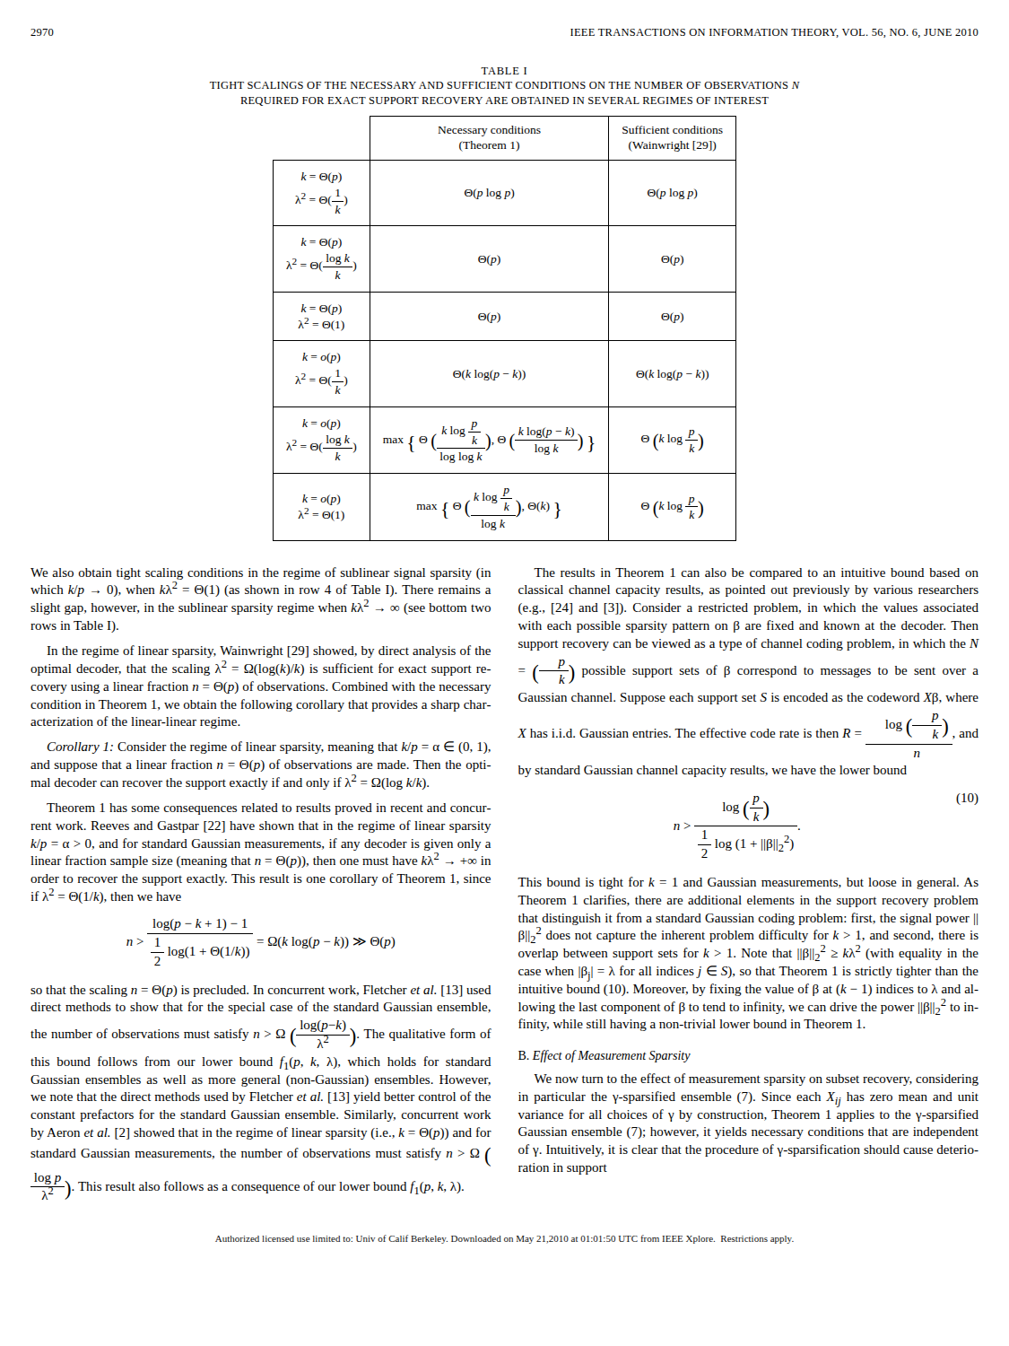2970 IEEE Transactions on Information Theory, Vol. 56, No. 6, June 2010
TABLE I
Tight Scalings of the Necessary and Sufficient Conditions on the Number of Observations n
Required for Exact Support Recovery are Obtained in Several Regimes of Interest
| | Necessary conditions (Theorem 1) | Sufficient conditions (Wainwright [29]) |
| --- | --- | --- |
| k = Θ( p ) λ 2 = Θ( 1 k ) | Θ( p log p ) | Θ( p log p ) |
| k = Θ( p ) λ 2 = Θ( log k k ) | Θ( p ) | Θ( p ) |
| k = Θ( p ) λ 2 = Θ(1) | Θ( p ) | Θ( p ) |
| k = o ( p ) λ 2 = Θ( 1 k ) | Θ( k log( p − k )) | Θ( k log( p − k )) |
| k = o ( p ) λ 2 = Θ( log k k ) | max { Θ ( k log p k log log k ) , Θ ( k log( p − k ) log k ) } | Θ ( k log p k ) |
| k = o ( p ) λ 2 = Θ(1) | max { Θ ( k log p k log k ) , Θ( k ) } | Θ ( k log p k ) |
We also obtain tight scaling conditions in the regime of sublinear signal sparsity (in which k/p → 0), when kλ2 = Θ(1) (as shown in row 4 of Table I). There remains a slight gap, however, in the sublinear sparsity regime when kλ2 → ∞ (see bottom two rows in Table I).
In the regime of linear sparsity, Wainwright [29] showed, by direct analysis of the optimal decoder, that the scaling λ2 = Ω(log(k)/k) is sufficient for exact support recovery using a linear fraction n = Θ(p) of observations. Combined with the necessary condition in Theorem 1, we obtain the following corollary that provides a sharp characterization of the linear-linear regime.
Corollary 1: Consider the regime of linear sparsity, meaning that k/p = α ∈ (0, 1), and suppose that a linear fraction n = Θ(p) of observations are made. Then the optimal decoder can recover the support exactly if and only if λ2 = Ω(log k/k).
Theorem 1 has some consequences related to results proved in recent and concurrent work. Reeves and Gastpar [22] have shown that in the regime of linear sparsity k/p = α > 0, and for standard Gaussian measurements, if any decoder is given only a linear fraction sample size (meaning that n = Θ(p)), then one must have kλ2 → +∞ in order to recover the support exactly. This result is one corollary of Theorem 1, since if λ2 = Θ(1/k), then we have
n > log(p − k + 1) − 112 log(1 + Θ(1/k)) = Ω(k log(p − k)) ≫ Θ(p)
so that the scaling n = Θ(p) is precluded. In concurrent work, Fletcher et al. [13] used direct methods to show that for the special case of the standard Gaussian ensemble, the number of observations must satisfy n > Ω (log(p−k) λ2). The qualitative form of this bound follows from our lower bound f1(p, k, λ), which holds for standard Gaussian ensembles as well as more general (non-Gaussian) ensembles. However, we note that the direct methods used by Fletcher et al. [13] yield better control of the constant prefactors for the standard Gaussian ensemble. Similarly, concurrent work by Aeron et al. [2] showed that in the regime of linear sparsity (i.e., k = Θ(p)) and for standard Gaussian measurements, the number of observations must satisfy n > Ω (log p λ2). This result also follows as a consequence of our lower bound f1(p, k, λ).
The results in Theorem 1 can also be compared to an intuitive bound based on classical channel capacity results, as pointed out previously by various researchers (e.g., [24] and [3]). Consider a restricted problem, in which the values associated with each possible sparsity pattern on β are fixed and known at the decoder. Then support recovery can be viewed as a type of channel coding problem, in which the N = (pk) possible support sets of β correspond to messages to be sent over a Gaussian channel. Suppose each support set S is encoded as the codeword Xβ, where X has i.i.d. Gaussian entries. The effective code rate is then R = log (pk) n, and by standard Gaussian channel capacity results, we have the lower bound
(10) n > log (pk) 12 log (1 + ||β||22).
This bound is tight for k = 1 and Gaussian measurements, but loose in general. As Theorem 1 clarifies, there are additional elements in the support recovery problem that distinguish it from a standard Gaussian coding problem: first, the signal power ||β||22 does not capture the inherent problem difficulty for k > 1, and second, there is overlap between support sets for k > 1. Note that ||β||22 ≥ kλ2 (with equality in the case when |βj| = λ for all indices j ∈ S), so that Theorem 1 is strictly tighter than the intuitive bound (10). Moreover, by fixing the value of β at (k − 1) indices to λ and allowing the last component of β to tend to infinity, we can drive the power ||β||22 to infinity, while still having a non-trivial lower bound in Theorem 1.
B. Effect of Measurement Sparsity
We now turn to the effect of measurement sparsity on subset recovery, considering in particular the γ-sparsified ensemble (7). Since each Xij has zero mean and unit variance for all choices of γ by construction, Theorem 1 applies to the γ-sparsified Gaussian ensemble (7); however, it yields necessary conditions that are independent of γ. Intuitively, it is clear that the procedure of γ-sparsification should cause deterioration in support
Authorized licensed use limited to: Univ of Calif Berkeley. Downloaded on May 21,2010 at 01:01:50 UTC from IEEE Xplore. Restrictions apply.